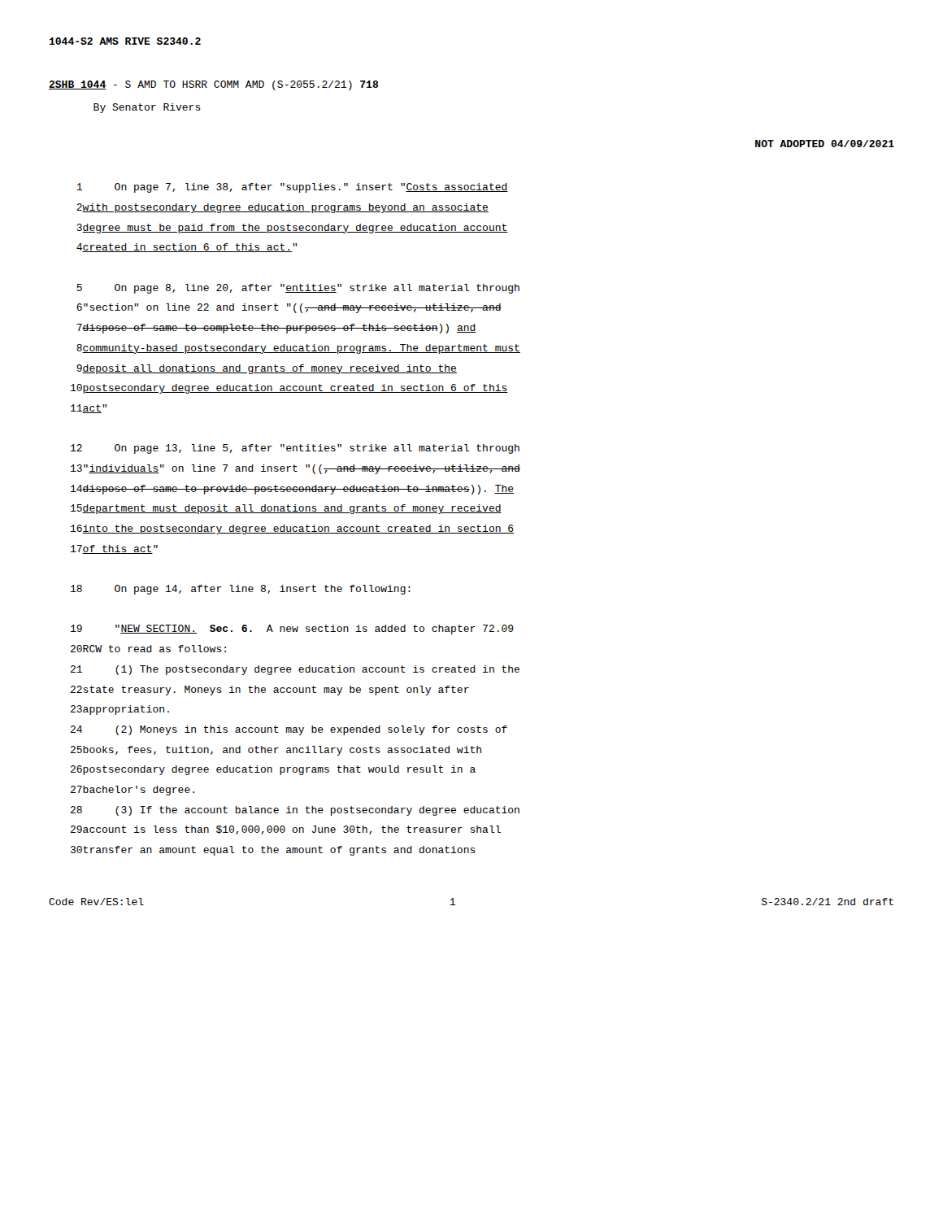1044-S2 AMS RIVE S2340.2
2SHB 1044 - S AMD TO HSRR COMM AMD (S-2055.2/21) 718
By Senator Rivers
NOT ADOPTED 04/09/2021
| 1 | On page 7, line 38, after "supplies." insert " Costs associated |
| 2 | with postsecondary degree education programs beyond an associate |
| 3 | degree must be paid from the postsecondary degree education account |
| 4 | created in section 6 of this act. " |
| 5 | On page 8, line 20, after " entities " strike all material through |
| 6 | "section" on line 22 and insert "(( , and may receive, utilize, and |
| 7 | dispose of same to complete the purposes of this section )) and |
| 8 | community-based postsecondary education programs. The department must |
| 9 | deposit all donations and grants of money received into the |
| 10 | postsecondary degree education account created in section 6 of this |
| 11 | act " |
| 12 | On page 13, line 5, after "entities" strike all material through |
| 13 | " individuals " on line 7 and insert "(( , and may receive, utilize, and |
| 14 | dispose of same to provide postsecondary education to inmates )). The |
| 15 | department must deposit all donations and grants of money received |
| 16 | into the postsecondary degree education account created in section 6 |
| 17 | of this act " |
| 18 | On page 14, after line 8, insert the following: |
| 19 | " NEW SECTION. Sec. 6. A new section is added to chapter 72.09 |
| 20 | RCW to read as follows: |
| 21 | (1) The postsecondary degree education account is created in the |
| 22 | state treasury. Moneys in the account may be spent only after |
| 23 | appropriation. |
| 24 | (2) Moneys in this account may be expended solely for costs of |
| 25 | books, fees, tuition, and other ancillary costs associated with |
| 26 | postsecondary degree education programs that would result in a |
| 27 | bachelor's degree. |
| 28 | (3) If the account balance in the postsecondary degree education |
| 29 | account is less than $10,000,000 on June 30th, the treasurer shall |
| 30 | transfer an amount equal to the amount of grants and donations |
Code Rev/ES:lel 1 S-2340.2/21 2nd draft